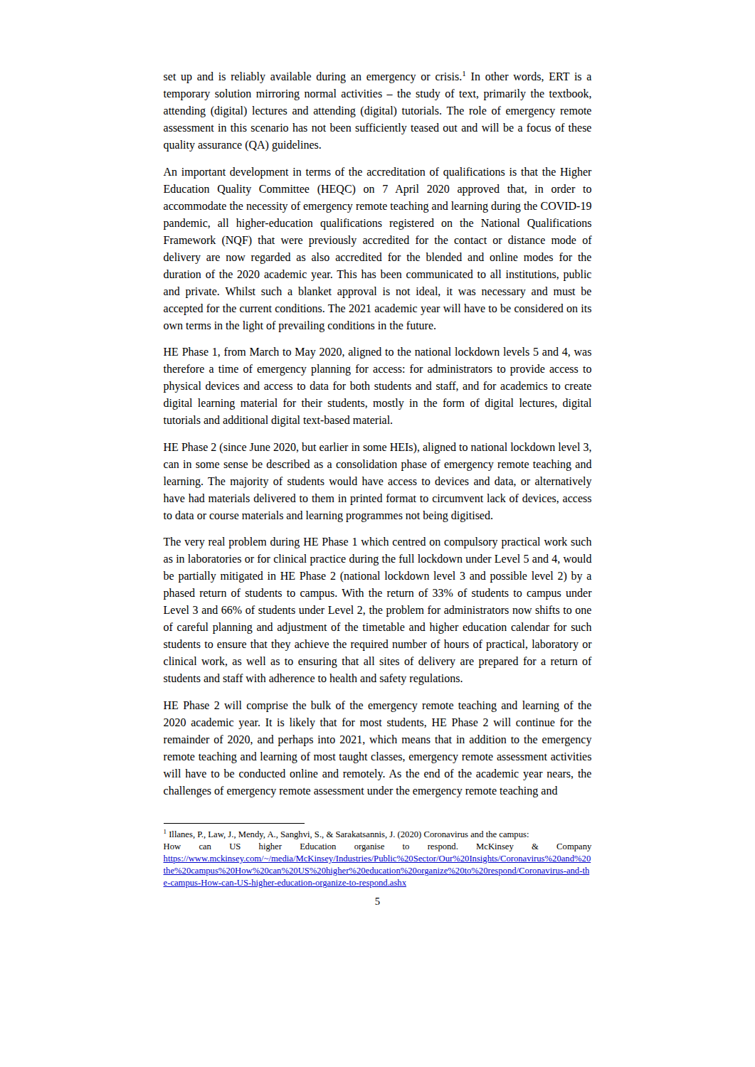set up and is reliably available during an emergency or crisis.1 In other words, ERT is a temporary solution mirroring normal activities – the study of text, primarily the textbook, attending (digital) lectures and attending (digital) tutorials. The role of emergency remote assessment in this scenario has not been sufficiently teased out and will be a focus of these quality assurance (QA) guidelines.
An important development in terms of the accreditation of qualifications is that the Higher Education Quality Committee (HEQC) on 7 April 2020 approved that, in order to accommodate the necessity of emergency remote teaching and learning during the COVID-19 pandemic, all higher-education qualifications registered on the National Qualifications Framework (NQF) that were previously accredited for the contact or distance mode of delivery are now regarded as also accredited for the blended and online modes for the duration of the 2020 academic year. This has been communicated to all institutions, public and private. Whilst such a blanket approval is not ideal, it was necessary and must be accepted for the current conditions. The 2021 academic year will have to be considered on its own terms in the light of prevailing conditions in the future.
HE Phase 1, from March to May 2020, aligned to the national lockdown levels 5 and 4, was therefore a time of emergency planning for access: for administrators to provide access to physical devices and access to data for both students and staff, and for academics to create digital learning material for their students, mostly in the form of digital lectures, digital tutorials and additional digital text-based material.
HE Phase 2 (since June 2020, but earlier in some HEIs), aligned to national lockdown level 3, can in some sense be described as a consolidation phase of emergency remote teaching and learning. The majority of students would have access to devices and data, or alternatively have had materials delivered to them in printed format to circumvent lack of devices, access to data or course materials and learning programmes not being digitised.
The very real problem during HE Phase 1 which centred on compulsory practical work such as in laboratories or for clinical practice during the full lockdown under Level 5 and 4, would be partially mitigated in HE Phase 2 (national lockdown level 3 and possible level 2) by a phased return of students to campus. With the return of 33% of students to campus under Level 3 and 66% of students under Level 2, the problem for administrators now shifts to one of careful planning and adjustment of the timetable and higher education calendar for such students to ensure that they achieve the required number of hours of practical, laboratory or clinical work, as well as to ensuring that all sites of delivery are prepared for a return of students and staff with adherence to health and safety regulations.
HE Phase 2 will comprise the bulk of the emergency remote teaching and learning of the 2020 academic year. It is likely that for most students, HE Phase 2 will continue for the remainder of 2020, and perhaps into 2021, which means that in addition to the emergency remote teaching and learning of most taught classes, emergency remote assessment activities will have to be conducted online and remotely. As the end of the academic year nears, the challenges of emergency remote assessment under the emergency remote teaching and
1 Illanes, P., Law, J., Mendy, A., Sanghvi, S., & Sarakatsannis, J. (2020) Coronavirus and the campus:
How can US higher Education organise to respond. McKinsey&Company
https://www.mckinsey.com/~/media/McKinsey/Industries/Public%20Sector/Our%20Insights/Coronavirus%20and%20the%20campus%20How%20can%20US%20higher%20education%20organize%20to%20respond/Coronavirus-and-the-campus-How-can-US-higher-education-organize-to-respond.ashx
5